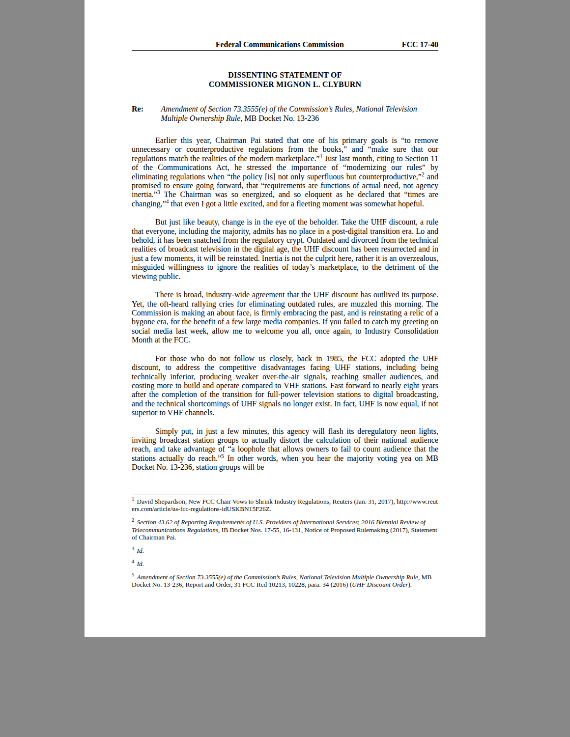Federal Communications Commission FCC 17-40
DISSENTING STATEMENT OF COMMISSIONER MIGNON L. CLYBURN
Re:
Amendment of Section 73.3555(e) of the Commission’s Rules, National Television Multiple Ownership Rule, MB Docket No. 13-236
Earlier this year, Chairman Pai stated that one of his primary goals is “to remove unnecessary or counterproductive regulations from the books,” and “make sure that our regulations match the realities of the modern marketplace.”1 Just last month, citing to Section 11 of the Communications Act, he stressed the importance of “modernizing our rules” by eliminating regulations when “the policy [is] not only superfluous but counterproductive,”2 and promised to ensure going forward, that “requirements are functions of actual need, not agency inertia.”3 The Chairman was so energized, and so eloquent as he declared that “times are changing,”4 that even I got a little excited, and for a fleeting moment was somewhat hopeful.
But just like beauty, change is in the eye of the beholder. Take the UHF discount, a rule that everyone, including the majority, admits has no place in a post-digital transition era. Lo and behold, it has been snatched from the regulatory crypt. Outdated and divorced from the technical realities of broadcast television in the digital age, the UHF discount has been resurrected and in just a few moments, it will be reinstated. Inertia is not the culprit here, rather it is an overzealous, misguided willingness to ignore the realities of today’s marketplace, to the detriment of the viewing public.
There is broad, industry-wide agreement that the UHF discount has outlived its purpose. Yet, the oft-heard rallying cries for eliminating outdated rules, are muzzled this morning. The Commission is making an about face, is firmly embracing the past, and is reinstating a relic of a bygone era, for the benefit of a few large media companies. If you failed to catch my greeting on social media last week, allow me to welcome you all, once again, to Industry Consolidation Month at the FCC.
For those who do not follow us closely, back in 1985, the FCC adopted the UHF discount, to address the competitive disadvantages facing UHF stations, including being technically inferior, producing weaker over-the-air signals, reaching smaller audiences, and costing more to build and operate compared to VHF stations. Fast forward to nearly eight years after the completion of the transition for full-power television stations to digital broadcasting, and the technical shortcomings of UHF signals no longer exist. In fact, UHF is now equal, if not superior to VHF channels.
Simply put, in just a few minutes, this agency will flash its deregulatory neon lights, inviting broadcast station groups to actually distort the calculation of their national audience reach, and take advantage of “a loophole that allows owners to fail to count audience that the stations actually do reach.”5 In other words, when you hear the majority voting yea on MB Docket No. 13-236, station groups will be
1 David Shepardson, New FCC Chair Vows to Shrink Industry Regulations, Reuters (Jan. 31, 2017), http://www.reuters.com/article/us-fcc-regulations-idUSKBN15F26Z.
2 Section 43.62 of Reporting Requirements of U.S. Providers of International Services; 2016 Biennial Review of Telecommunications Regulations, IB Docket Nos. 17-55, 16-131, Notice of Proposed Rulemaking (2017), Statement of Chairman Pai.
3 Id.
4 Id.
5 Amendment of Section 73.3555(e) of the Commission’s Rules, National Television Multiple Ownership Rule, MB Docket No. 13-236, Report and Order, 31 FCC Rcd 10213, 10228, para. 34 (2016) (UHF Discount Order).